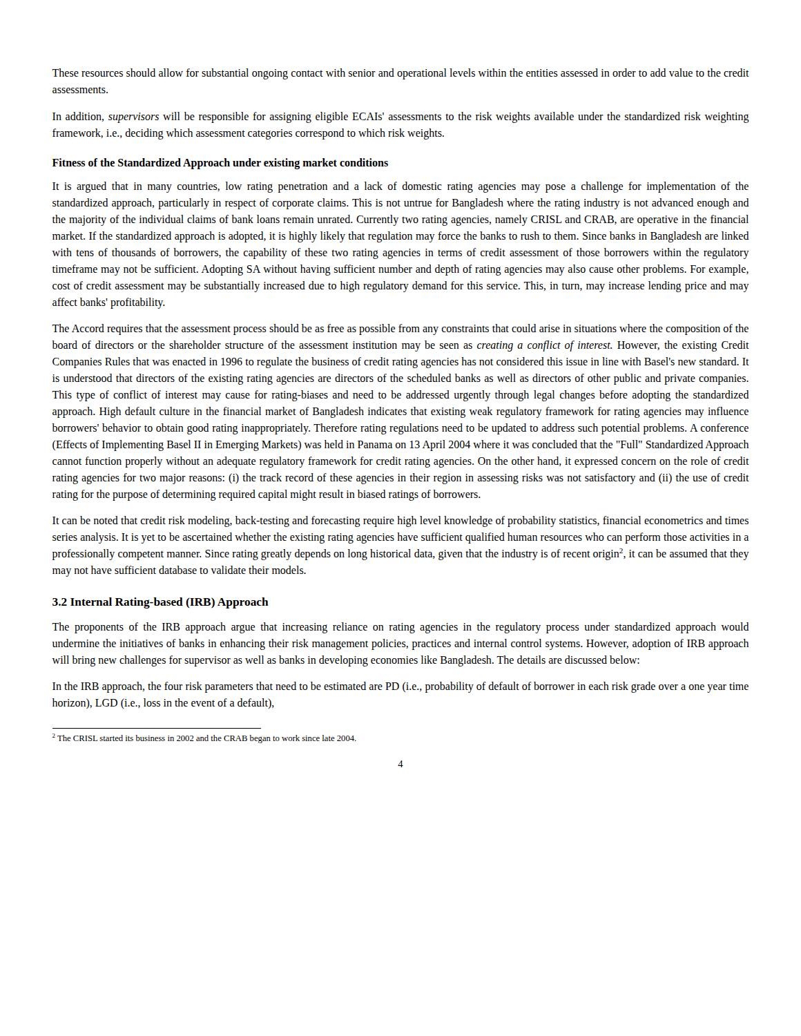These resources should allow for substantial ongoing contact with senior and operational levels within the entities assessed in order to add value to the credit assessments.
In addition, supervisors will be responsible for assigning eligible ECAIs' assessments to the risk weights available under the standardized risk weighting framework, i.e., deciding which assessment categories correspond to which risk weights.
Fitness of the Standardized Approach under existing market conditions
It is argued that in many countries, low rating penetration and a lack of domestic rating agencies may pose a challenge for implementation of the standardized approach, particularly in respect of corporate claims. This is not untrue for Bangladesh where the rating industry is not advanced enough and the majority of the individual claims of bank loans remain unrated. Currently two rating agencies, namely CRISL and CRAB, are operative in the financial market. If the standardized approach is adopted, it is highly likely that regulation may force the banks to rush to them. Since banks in Bangladesh are linked with tens of thousands of borrowers, the capability of these two rating agencies in terms of credit assessment of those borrowers within the regulatory timeframe may not be sufficient. Adopting SA without having sufficient number and depth of rating agencies may also cause other problems. For example, cost of credit assessment may be substantially increased due to high regulatory demand for this service. This, in turn, may increase lending price and may affect banks' profitability.
The Accord requires that the assessment process should be as free as possible from any constraints that could arise in situations where the composition of the board of directors or the shareholder structure of the assessment institution may be seen as creating a conflict of interest. However, the existing Credit Companies Rules that was enacted in 1996 to regulate the business of credit rating agencies has not considered this issue in line with Basel's new standard. It is understood that directors of the existing rating agencies are directors of the scheduled banks as well as directors of other public and private companies. This type of conflict of interest may cause for rating-biases and need to be addressed urgently through legal changes before adopting the standardized approach. High default culture in the financial market of Bangladesh indicates that existing weak regulatory framework for rating agencies may influence borrowers' behavior to obtain good rating inappropriately. Therefore rating regulations need to be updated to address such potential problems. A conference (Effects of Implementing Basel II in Emerging Markets) was held in Panama on 13 April 2004 where it was concluded that the "Full" Standardized Approach cannot function properly without an adequate regulatory framework for credit rating agencies. On the other hand, it expressed concern on the role of credit rating agencies for two major reasons: (i) the track record of these agencies in their region in assessing risks was not satisfactory and (ii) the use of credit rating for the purpose of determining required capital might result in biased ratings of borrowers.
It can be noted that credit risk modeling, back-testing and forecasting require high level knowledge of probability statistics, financial econometrics and times series analysis. It is yet to be ascertained whether the existing rating agencies have sufficient qualified human resources who can perform those activities in a professionally competent manner. Since rating greatly depends on long historical data, given that the industry is of recent origin2, it can be assumed that they may not have sufficient database to validate their models.
3.2 Internal Rating-based (IRB) Approach
The proponents of the IRB approach argue that increasing reliance on rating agencies in the regulatory process under standardized approach would undermine the initiatives of banks in enhancing their risk management policies, practices and internal control systems. However, adoption of IRB approach will bring new challenges for supervisor as well as banks in developing economies like Bangladesh. The details are discussed below:
In the IRB approach, the four risk parameters that need to be estimated are PD (i.e., probability of default of borrower in each risk grade over a one year time horizon), LGD (i.e., loss in the event of a default),
2 The CRISL started its business in 2002 and the CRAB began to work since late 2004.
4